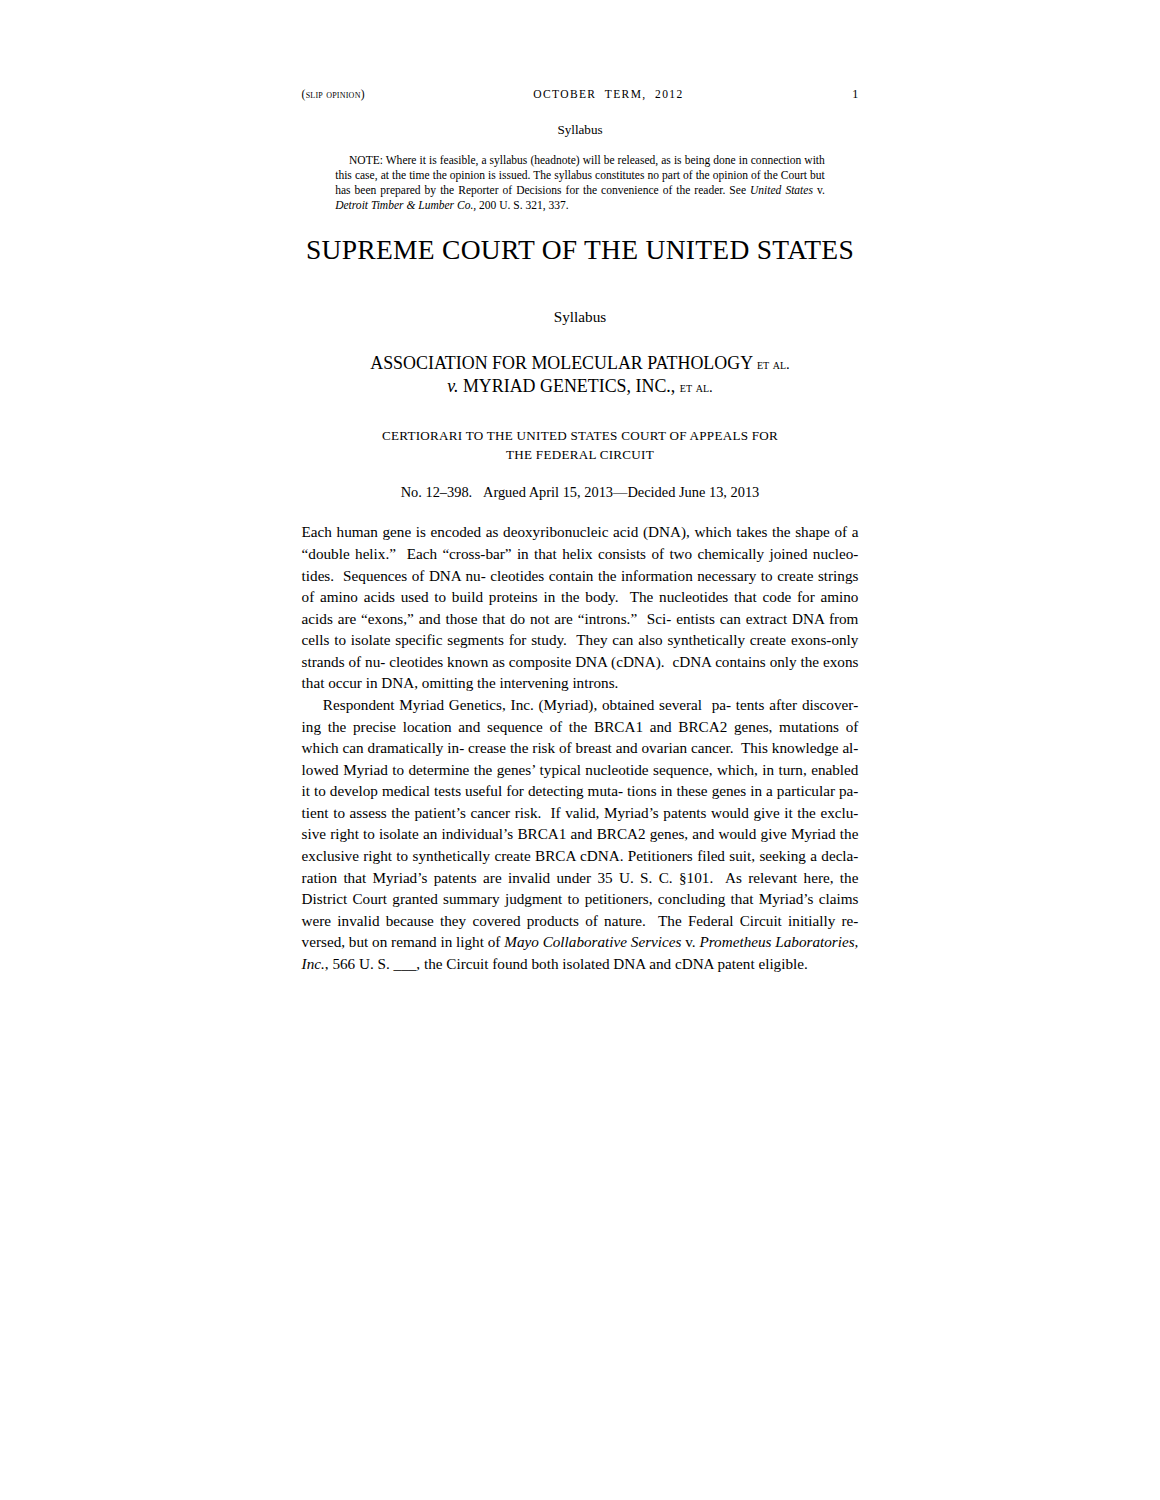(Slip Opinion) OCTOBER TERM, 2012 1
Syllabus
NOTE: Where it is feasible, a syllabus (headnote) will be released, as is being done in connection with this case, at the time the opinion is issued. The syllabus constitutes no part of the opinion of the Court but has been prepared by the Reporter of Decisions for the convenience of the reader. See United States v. Detroit Timber & Lumber Co., 200 U. S. 321, 337.
SUPREME COURT OF THE UNITED STATES
Syllabus
ASSOCIATION FOR MOLECULAR PATHOLOGY et al.
v. MYRIAD GENETICS, INC., et al.
CERTIORARI TO THE UNITED STATES COURT OF APPEALS FOR
THE FEDERAL CIRCUIT
No. 12–398. Argued April 15, 2013—Decided June 13, 2013
Each human gene is encoded as deoxyribonucleic acid (DNA), which takes the shape of a “double helix.” Each “cross-bar” in that helix consists of two chemically joined nucleotides. Sequences of DNA nu- cleotides contain the information necessary to create strings of amino acids used to build proteins in the body. The nucleotides that code for amino acids are “exons,” and those that do not are “introns.” Sci- entists can extract DNA from cells to isolate specific segments for study. They can also synthetically create exons-only strands of nu- cleotides known as composite DNA (cDNA). cDNA contains only the exons that occur in DNA, omitting the intervening introns.
Respondent Myriad Genetics, Inc. (Myriad), obtained several pa- tents after discovering the precise location and sequence of the BRCA1 and BRCA2 genes, mutations of which can dramatically in- crease the risk of breast and ovarian cancer. This knowledge allowed Myriad to determine the genes’ typical nucleotide sequence, which, in turn, enabled it to develop medical tests useful for detecting muta- tions in these genes in a particular patient to assess the patient’s cancer risk. If valid, Myriad’s patents would give it the exclusive right to isolate an individual’s BRCA1 and BRCA2 genes, and would give Myriad the exclusive right to synthetically create BRCA cDNA. Petitioners filed suit, seeking a declaration that Myriad’s patents are invalid under 35 U. S. C. §101. As relevant here, the District Court granted summary judgment to petitioners, concluding that Myriad’s claims were invalid because they covered products of nature. The Federal Circuit initially reversed, but on remand in light of Mayo Collaborative Services v. Prometheus Laboratories, Inc., 566 U. S. ___, the Circuit found both isolated DNA and cDNA patent eligible.